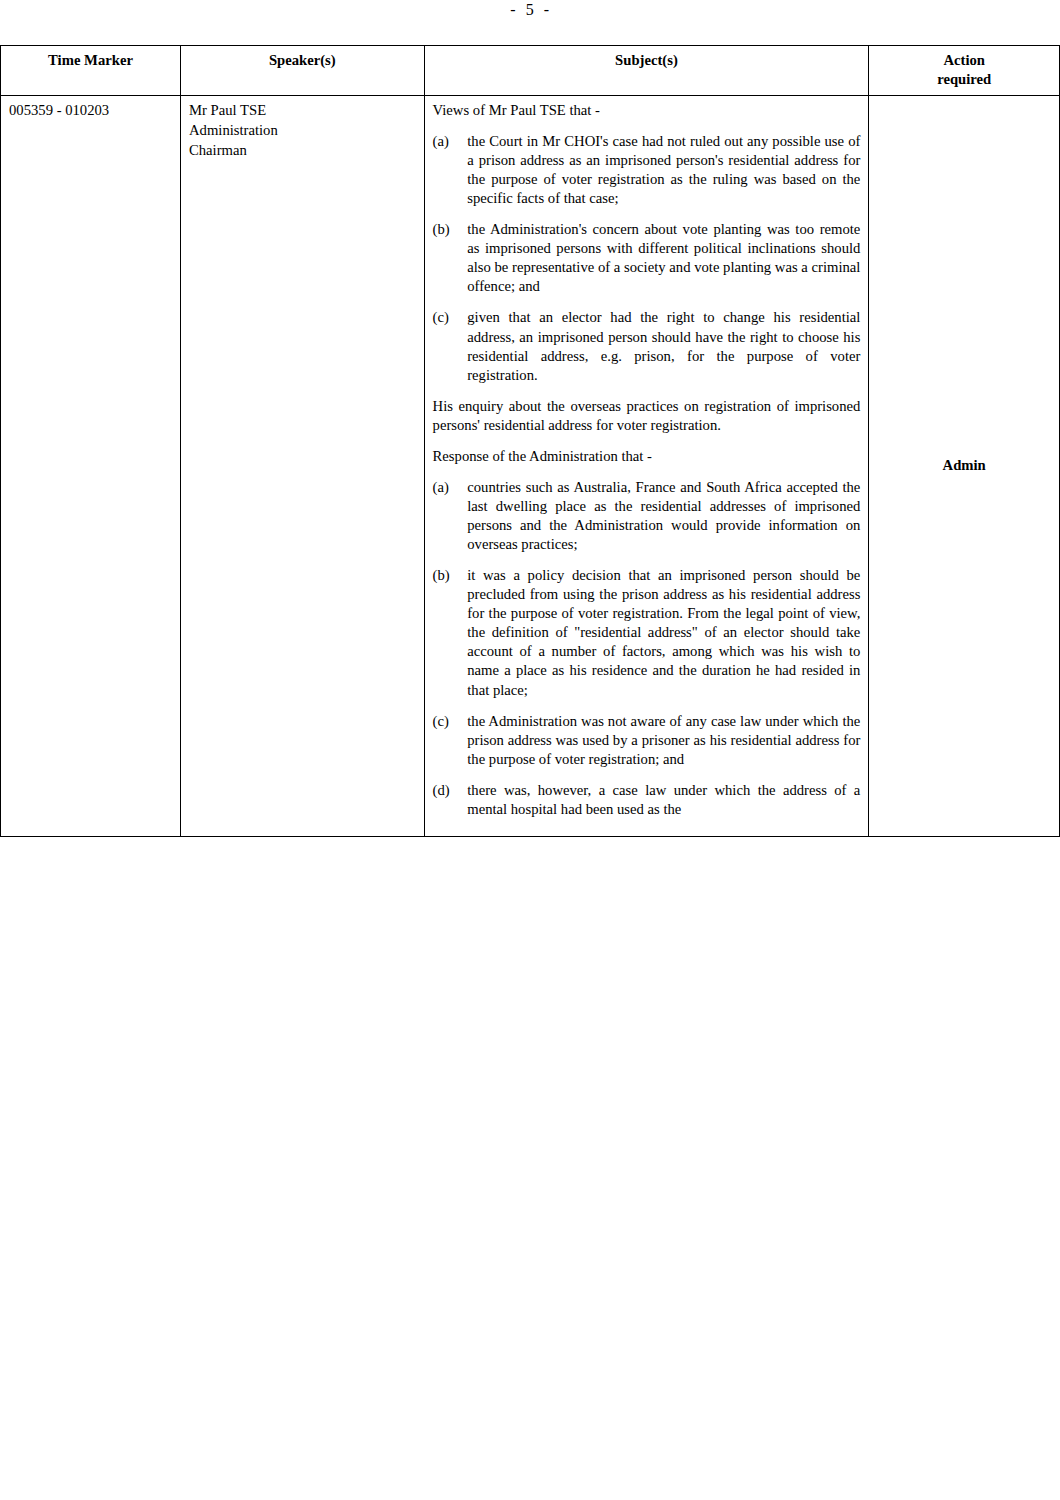- 5 -
| Time Marker | Speaker(s) | Subject(s) | Action required |
| --- | --- | --- | --- |
| 005359 - 010203 | Mr Paul TSE Administration Chairman | Views of Mr Paul TSE that - (a) the Court in Mr CHOI's case had not ruled out any possible use of a prison address as an imprisoned person's residential address for the purpose of voter registration as the ruling was based on the specific facts of that case; (b) the Administration's concern about vote planting was too remote as imprisoned persons with different political inclinations should also be representative of a society and vote planting was a criminal offence; and (c) given that an elector had the right to change his residential address, an imprisoned person should have the right to choose his residential address, e.g. prison, for the purpose of voter registration. His enquiry about the overseas practices on registration of imprisoned persons' residential address for voter registration. Response of the Administration that - (a) countries such as Australia, France and South Africa accepted the last dwelling place as the residential addresses of imprisoned persons and the Administration would provide information on overseas practices; (b) it was a policy decision that an imprisoned person should be precluded from using the prison address as his residential address for the purpose of voter registration. From the legal point of view, the definition of "residential address" of an elector should take account of a number of factors, among which was his wish to name a place as his residence and the duration he had resided in that place; (c) the Administration was not aware of any case law under which the prison address was used by a prisoner as his residential address for the purpose of voter registration; and (d) there was, however, a case law under which the address of a mental hospital had been used as the | Admin |